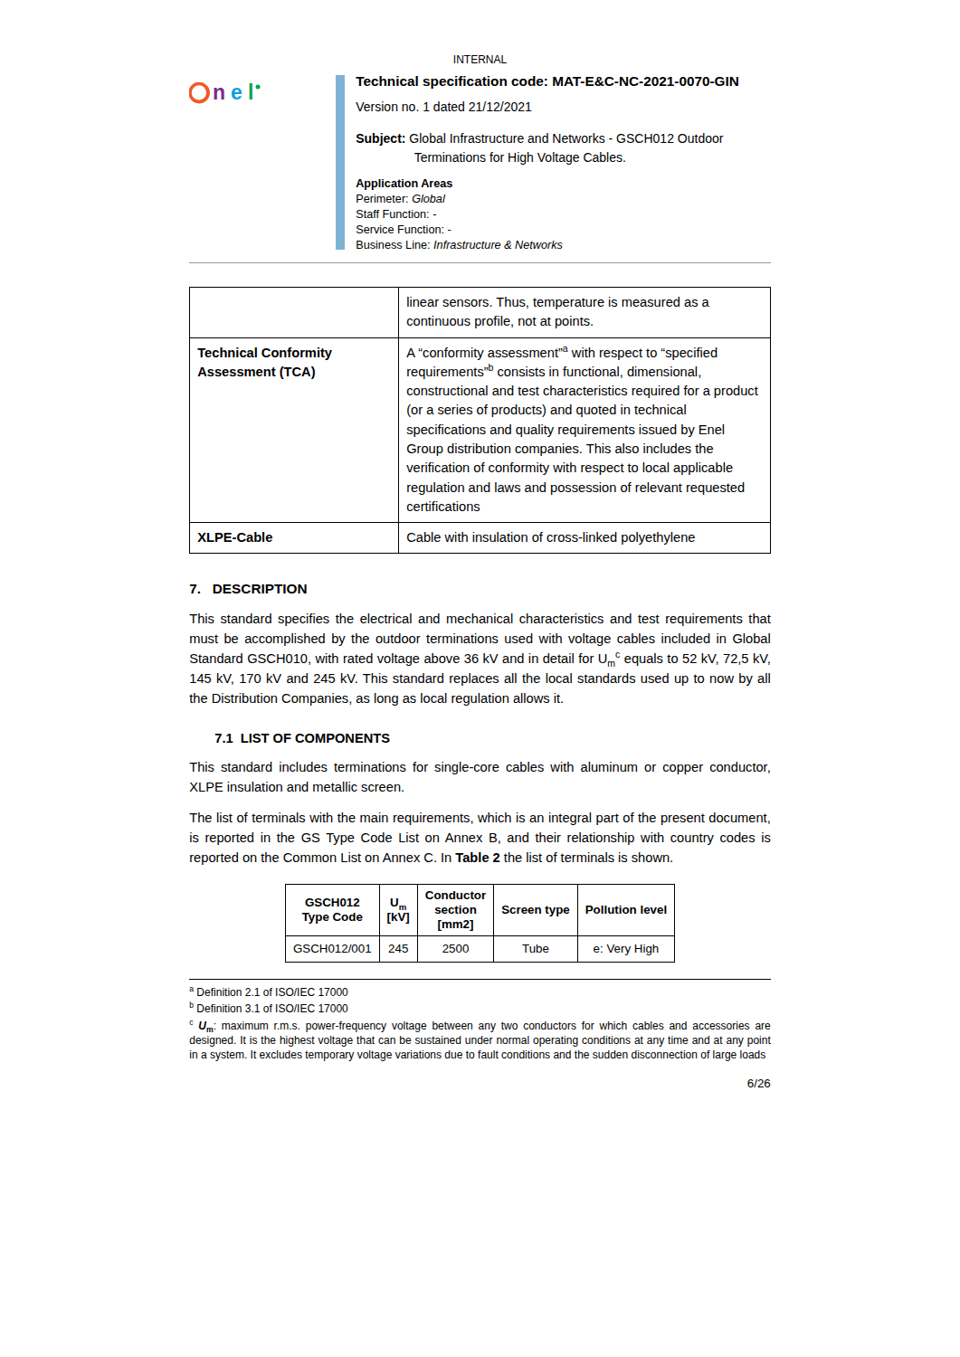INTERNAL
n e l
Technical specification code: MAT-E&C-NC-2021-0070-GIN
Version no. 1 dated 21/12/2021
Subject: Global Infrastructure and Networks - GSCH012 Outdoor Terminations for High Voltage Cables.
Application Areas
Perimeter: Global
Staff Function: -
Service Function: -
Business Line: Infrastructure & Networks
| | linear sensors. Thus, temperature is measured as a continuous profile, not at points. |
| Technical Conformity Assessment (TCA) | A “conformity assessment” a with respect to “specified requirements” b consists in functional, dimensional, constructional and test characteristics required for a product (or a series of products) and quoted in technical specifications and quality requirements issued by Enel Group distribution companies. This also includes the verification of conformity with respect to local applicable regulation and laws and possession of relevant requested certifications |
| XLPE-Cable | Cable with insulation of cross-linked polyethylene |
7. DESCRIPTION
This standard specifies the electrical and mechanical characteristics and test requirements that must be accomplished by the outdoor terminations used with voltage cables included in Global Standard GSCH010, with rated voltage above 36 kV and in detail for Umc equals to 52 kV, 72,5 kV, 145 kV, 170 kV and 245 kV. This standard replaces all the local standards used up to now by all the Distribution Companies, as long as local regulation allows it.
7.1 LIST OF COMPONENTS
This standard includes terminations for single-core cables with aluminum or copper conductor, XLPE insulation and metallic screen.
The list of terminals with the main requirements, which is an integral part of the present document, is reported in the GS Type Code List on Annex B, and their relationship with country codes is reported on the Common List on Annex C. In Table 2 the list of terminals is shown.
| GSCH012 Type Code | U m [kV] | Conductor section [mm2] | Screen type | Pollution level |
| --- | --- | --- | --- | --- |
| GSCH012/001 | 245 | 2500 | Tube | e: Very High |
a Definition 2.1 of ISO/IEC 17000
b Definition 3.1 of ISO/IEC 17000
c Um: maximum r.m.s. power-frequency voltage between any two conductors for which cables and accessories are designed. It is the highest voltage that can be sustained under normal operating conditions at any time and at any point in a system. It excludes temporary voltage variations due to fault conditions and the sudden disconnection of large loads
6/26